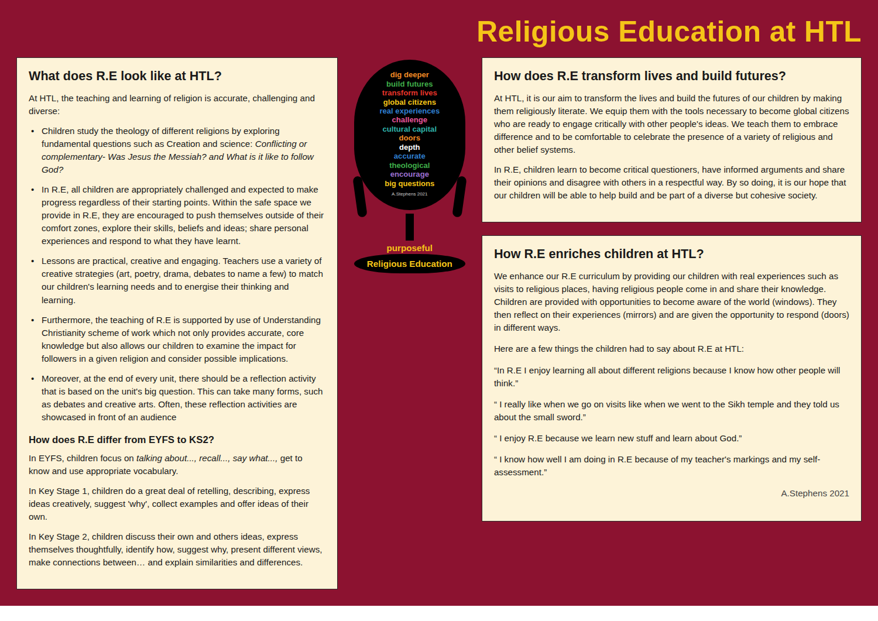Religious Education at HTL
What does R.E look like at HTL?
At HTL, the teaching and learning of religion is accurate, challenging and diverse:
Children study the theology of different religions by exploring fundamental questions such as Creation and science: Conflicting or complementary- Was Jesus the Messiah? and What is it like to follow God?
In R.E, all children are appropriately challenged and expected to make progress regardless of their starting points. Within the safe space we provide in R.E, they are encouraged to push themselves outside of their comfort zones, explore their skills, beliefs and ideas; share personal experiences and respond to what they have learnt.
Lessons are practical, creative and engaging. Teachers use a variety of creative strategies (art, poetry, drama, debates to name a few) to match our children's learning needs and to energise their thinking and learning.
Furthermore, the teaching of R.E is supported by use of Understanding Christianity scheme of work which not only provides accurate, core knowledge but also allows our children to examine the impact for followers in a given religion and consider possible implications.
Moreover, at the end of every unit, there should be a reflection activity that is based on the unit's big question. This can take many forms, such as debates and creative arts. Often, these reflection activities are showcased in front of an audience
How does R.E differ from EYFS to KS2?
In EYFS, children focus on talking about..., recall..., say what..., get to know and use appropriate vocabulary.
In Key Stage 1, children do a great deal of retelling, describing, express ideas creatively, suggest 'why', collect examples and offer ideas of their own.
In Key Stage 2, children discuss their own and others ideas, express themselves thoughtfully, identify how, suggest why, present different views, make connections between… and explain similarities and differences.
dig deeper build futures transform lives global citizens real experiences challenge cultural capital doors depth accurate theological encourage big questions A.Stephens 2021
purposeful
Religious Education
How does R.E transform lives and build futures?
At HTL, it is our aim to transform the lives and build the futures of our children by making them religiously literate. We equip them with the tools necessary to become global citizens who are ready to engage critically with other people's ideas. We teach them to embrace difference and to be comfortable to celebrate the presence of a variety of religious and other belief systems.
In R.E, children learn to become critical questioners, have informed arguments and share their opinions and disagree with others in a respectful way. By so doing, it is our hope that our children will be able to help build and be part of a diverse but cohesive society.
How R.E enriches children at HTL?
We enhance our R.E curriculum by providing our children with real experiences such as visits to religious places, having religious people come in and share their knowledge. Children are provided with opportunities to become aware of the world (windows). They then reflect on their experiences (mirrors) and are given the opportunity to respond (doors) in different ways.
Here are a few things the children had to say about R.E at HTL:
“In R.E I enjoy learning all about different religions because I know how other people will think.”
“ I really like when we go on visits like when we went to the Sikh temple and they told us about the small sword.”
“ I enjoy R.E because we learn new stuff and learn about God.”
“ I know how well I am doing in R.E because of my teacher's markings and my self-assessment.”
A.Stephens 2021